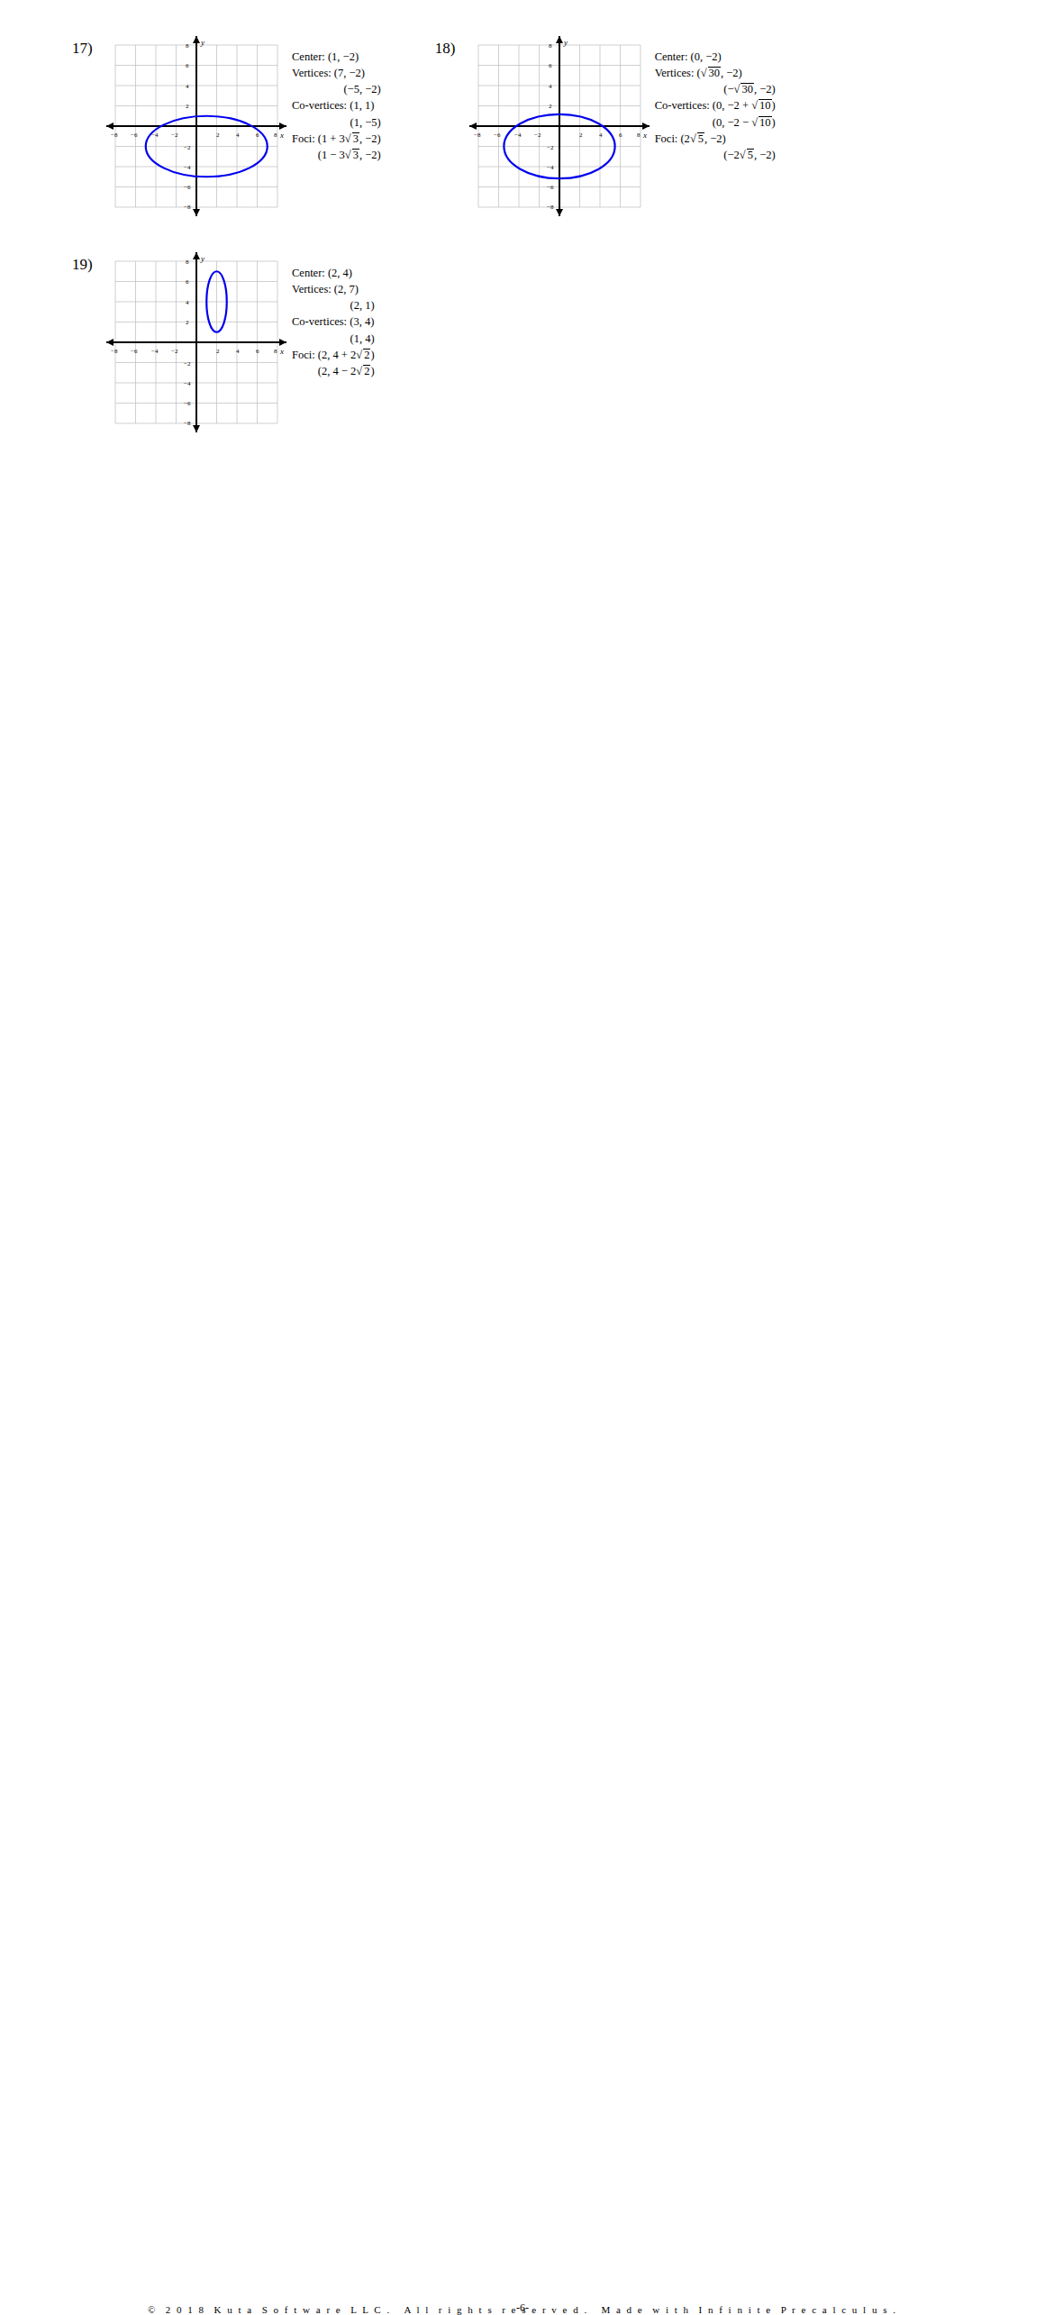17)
x y −8 −6 −4 −2 2 4 6 8 8 6 4 2 −2 −4 −6 −8
Center: (1, −2)
Vertices: (7, −2)
(−5, −2) Co-vertices: (1, 1)
(1, −5) Foci: (1 + 3 3, −2)
(1 − 3 3, −2)
18)
x y −8 −6 −4 −2 2 4 6 8 8 6 4 2 −2 −4 −6 −8
Center: (0, −2)
Vertices: ( 30, −2)
(− 30, −2) Co-vertices: (0, −2 + 10)
(0, −2 − 10) Foci: (2 5, −2)
(−2 5, −2)
19)
x y −8 −6 −4 −2 2 4 6 8 8 6 4 2 −2 −4 −6 −8
Center: (2, 4)
Vertices: (2, 7)
(2, 1) Co-vertices: (3, 4)
(1, 4) Foci: (2, 4 + 2 2)
(2, 4 − 2 2)
-6-
© 2 0 1 8 K u t a S o f t w a r e L L C . A l l r i g h t s r e s e r v e d . M a d e w i t h I n f i n i t e P r e c a l c u l u s .